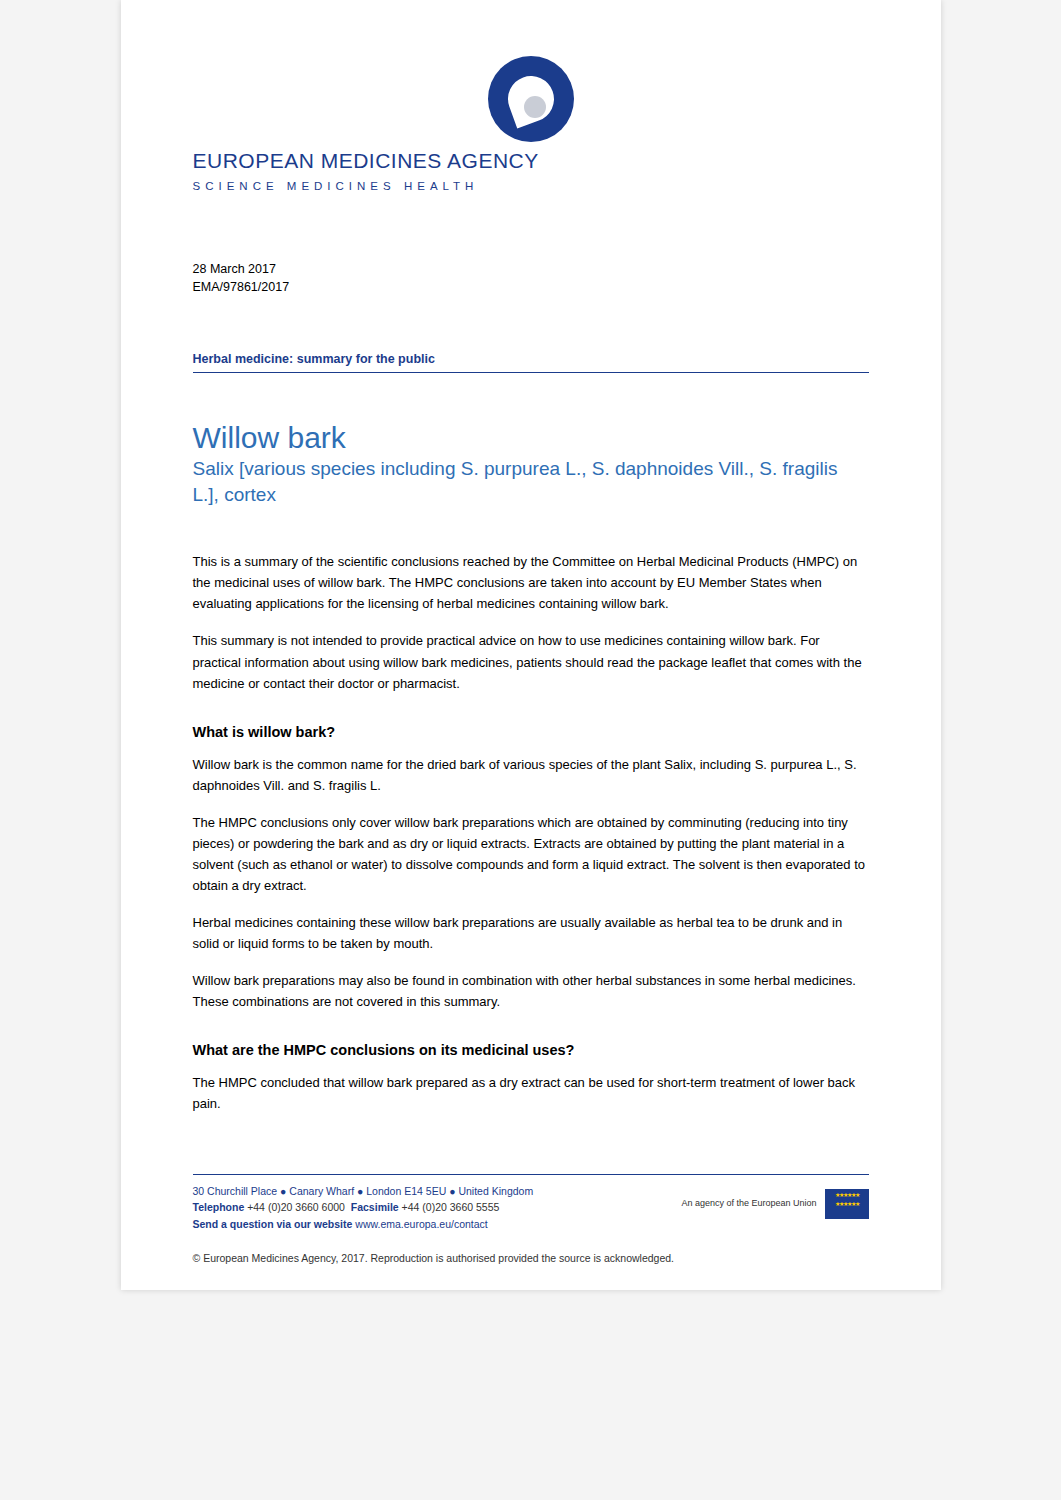EUROPEAN MEDICINES AGENCY
SCIENCE MEDICINES HEALTH
28 March 2017
EMA/97861/2017
Herbal medicine: summary for the public
Willow bark
Salix [various species including S. purpurea L., S. daphnoides Vill., S. fragilis L.], cortex
This is a summary of the scientific conclusions reached by the Committee on Herbal Medicinal Products (HMPC) on the medicinal uses of willow bark. The HMPC conclusions are taken into account by EU Member States when evaluating applications for the licensing of herbal medicines containing willow bark.
This summary is not intended to provide practical advice on how to use medicines containing willow bark. For practical information about using willow bark medicines, patients should read the package leaflet that comes with the medicine or contact their doctor or pharmacist.
What is willow bark?
Willow bark is the common name for the dried bark of various species of the plant Salix, including S. purpurea L., S. daphnoides Vill. and S. fragilis L.
The HMPC conclusions only cover willow bark preparations which are obtained by comminuting (reducing into tiny pieces) or powdering the bark and as dry or liquid extracts. Extracts are obtained by putting the plant material in a solvent (such as ethanol or water) to dissolve compounds and form a liquid extract. The solvent is then evaporated to obtain a dry extract.
Herbal medicines containing these willow bark preparations are usually available as herbal tea to be drunk and in solid or liquid forms to be taken by mouth.
Willow bark preparations may also be found in combination with other herbal substances in some herbal medicines. These combinations are not covered in this summary.
What are the HMPC conclusions on its medicinal uses?
The HMPC concluded that willow bark prepared as a dry extract can be used for short-term treatment of lower back pain.
An agency of the European Union
30 Churchill Place ● Canary Wharf ● London E14 5EU ● United Kingdom
Telephone +44 (0)20 3660 6000 Facsimile +44 (0)20 3660 5555
Send a question via our website www.ema.europa.eu/contact
© European Medicines Agency, 2017. Reproduction is authorised provided the source is acknowledged.